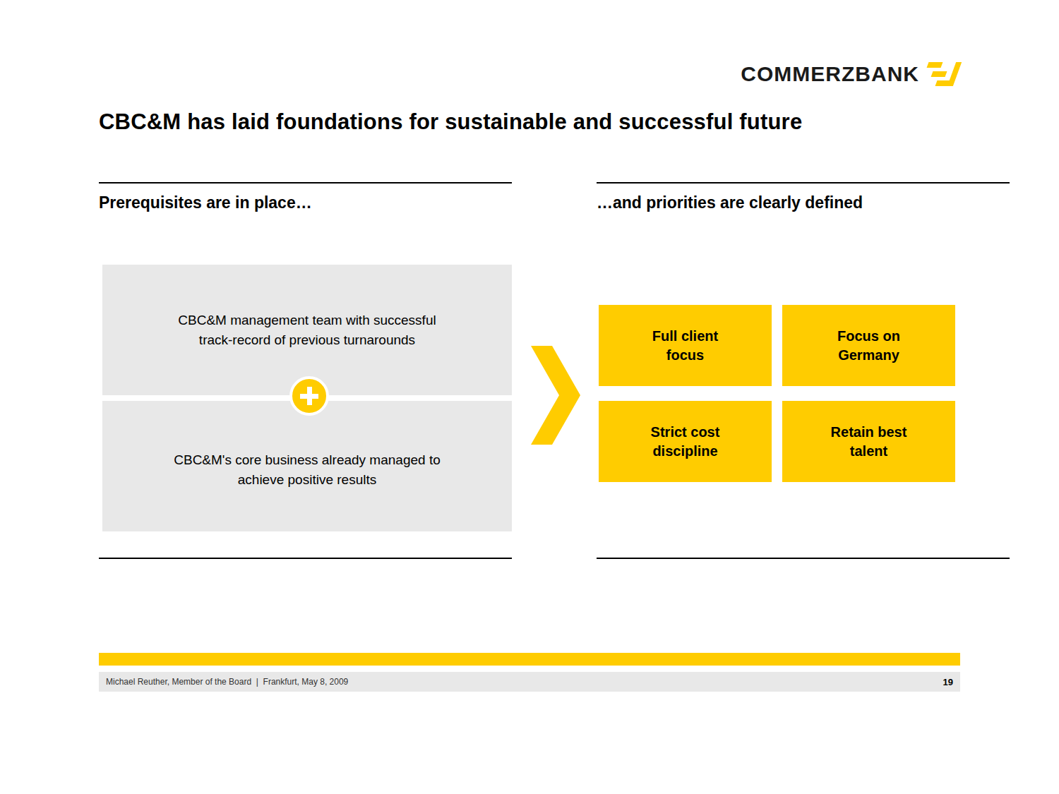COMMERZBANK
CBC&M has laid foundations for sustainable and successful future
Prerequisites are in place…
…and priorities are clearly defined
CBC&M management team with successful
track-record of previous turnarounds
CBC&M's core business already managed to
achieve positive results
Full client
focus
Focus on
Germany
Strict cost
discipline
Retain best
talent
Michael Reuther, Member of the Board | Frankfurt, May 8, 2009
19